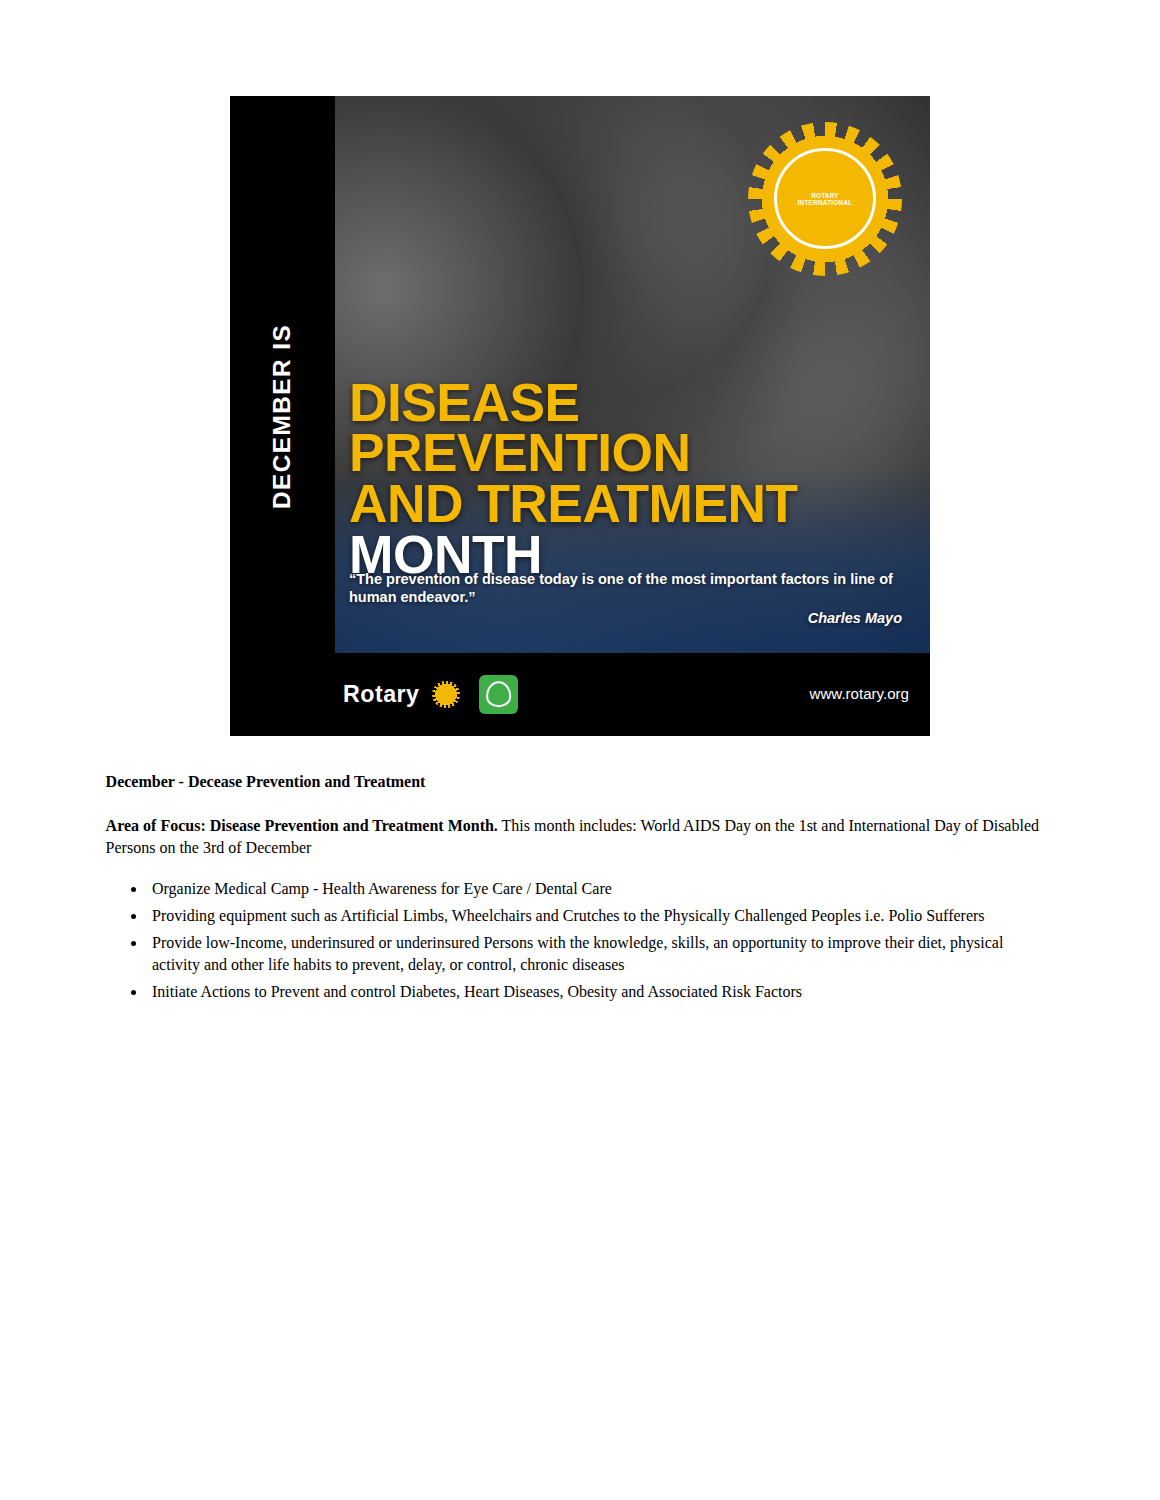ROTARY
INTERNATIONAL
DISEASE PREVENTION
AND TREATMENT MONTH
“The prevention of disease today is one of the most important factors in line of human endeavor.” Charles Mayo
DECEMBER IS
Rotary www.rotary.org
December - Decease Prevention and Treatment
Area of Focus: Disease Prevention and Treatment Month. This month includes: World AIDS Day on the 1st and International Day of Disabled Persons on the 3rd of December
Organize Medical Camp - Health Awareness for Eye Care / Dental Care
Providing equipment such as Artificial Limbs, Wheelchairs and Crutches to the Physically Challenged Peoples i.e. Polio Sufferers
Provide low-Income, underinsured or underinsured Persons with the knowledge, skills, an opportunity to improve their diet, physical activity and other life habits to prevent, delay, or control, chronic diseases
Initiate Actions to Prevent and control Diabetes, Heart Diseases, Obesity and Associated Risk Factors